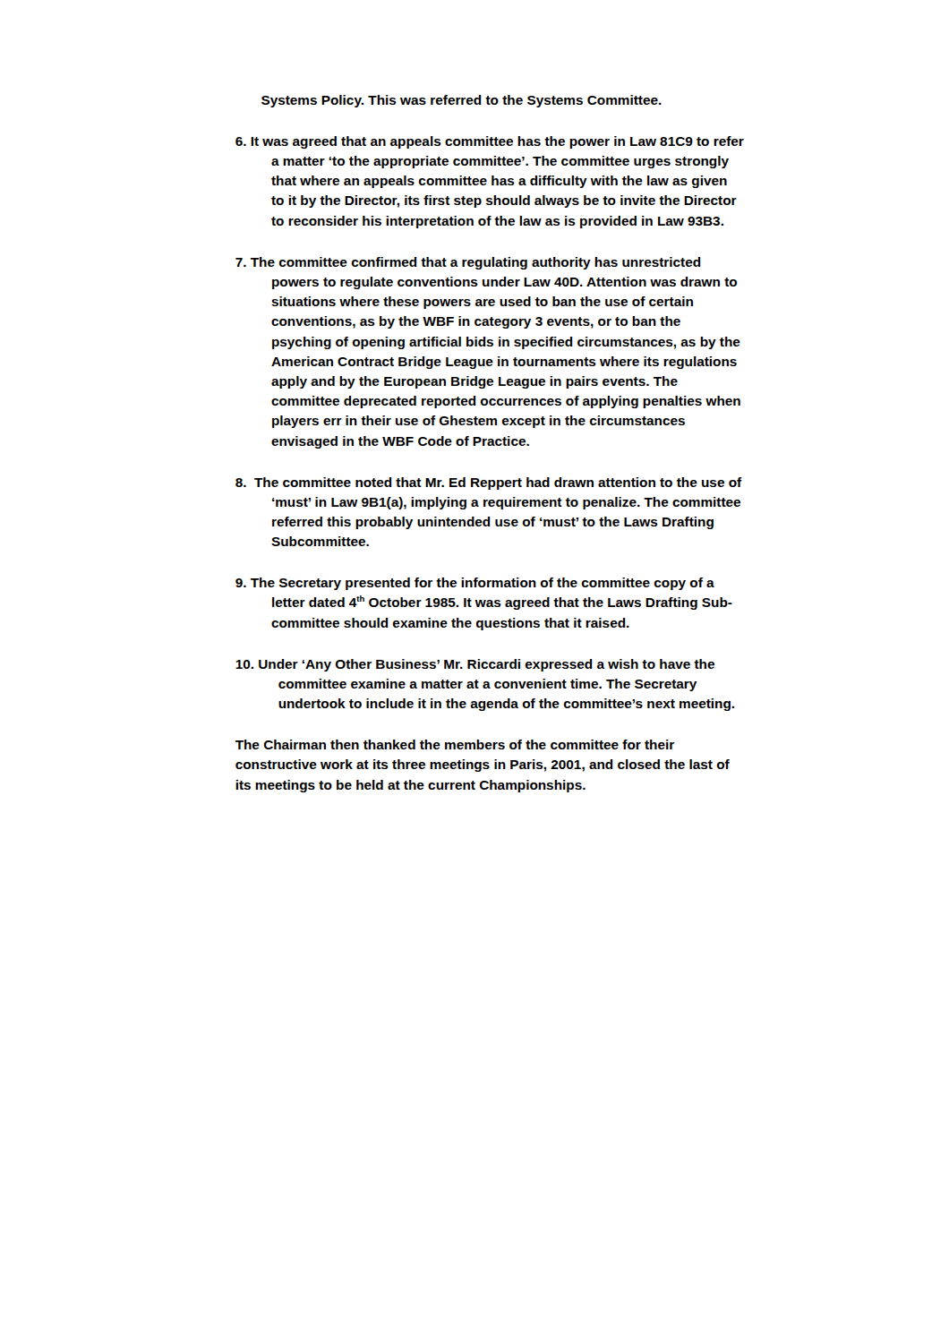Systems Policy. This was referred to the Systems Committee.
6. It was agreed that an appeals committee has the power in Law 81C9 to refer a matter ‘to the appropriate committee’. The committee urges strongly that where an appeals committee has a difficulty with the law as given to it by the Director, its first step should always be to invite the Director to reconsider his interpretation of the law as is provided in Law 93B3.
7. The committee confirmed that a regulating authority has unrestricted powers to regulate conventions under Law 40D. Attention was drawn to situations where these powers are used to ban the use of certain conventions, as by the WBF in category 3 events, or to ban the psyching of opening artificial bids in specified circumstances, as by the American Contract Bridge League in tournaments where its regulations apply and by the European Bridge League in pairs events. The committee deprecated reported occurrences of applying penalties when players err in their use of Ghestem except in the circumstances envisaged in the WBF Code of Practice.
8. The committee noted that Mr. Ed Reppert had drawn attention to the use of ‘must’ in Law 9B1(a), implying a requirement to penalize. The committee referred this probably unintended use of ‘must’ to the Laws Drafting Subcommittee.
9. The Secretary presented for the information of the committee copy of a letter dated 4th October 1985. It was agreed that the Laws Drafting Sub-committee should examine the questions that it raised.
10. Under ‘Any Other Business’ Mr. Riccardi expressed a wish to have the committee examine a matter at a convenient time. The Secretary undertook to include it in the agenda of the committee’s next meeting.
The Chairman then thanked the members of the committee for their constructive work at its three meetings in Paris, 2001, and closed the last of its meetings to be held at the current Championships.